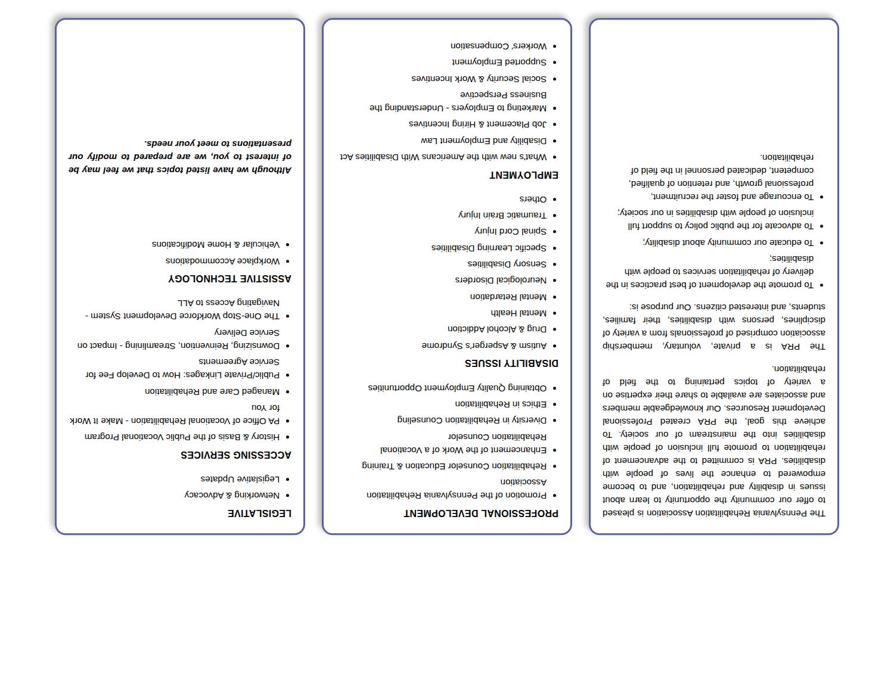The Pennsylvania Rehabilitation Association is pleased to offer our community the opportunity to learn about issues in disability and rehabilitation, and to become empowered to enhance the lives of people with disabilities. PRA is committed to the advancement of rehabilitation to promote full inclusion of people with disabilities into the mainstream of our society. To achieve this goal, the PRA created Professional Development Resources. Our knowledgeable members and associates are available to share their expertise on a variety of topics pertaining to the field of rehabilitation.
The PRA is a private, voluntary, membership association comprised of professionals from a variety of disciplines, persons with disabilities, their families, students, and interested citizens. Our purpose is:
To promote the development of best practices in the delivery of rehabilitation services to people with disabilities;
To educate our community about disability;
To advocate for the public policy to support full inclusion of people with disabilities in our society;
To encourage and foster the recruitment, professional growth, and retention of qualified, competent, dedicated personnel in the field of rehabilitation.
PROFESSIONAL DEVELOPMENT
Promotion of the Pennsylvania Rehabilitation Association
Rehabilitation Counselor Education & Training
Enhancement of the Work of a Vocational Rehabilitation Counselor
Diversity in Rehabilitation Counseling
Ethics in Rehabilitation
Obtaining Quality Employment Opportunities
DISABILITY ISSUES
Autism & Asperger's Syndrome
Drug & Alcohol Addiction
Mental Health
Mental Retardation
Neurological Disorders
Sensory Disabilities
Specific Learning Disabilities
Spinal Cord Injury
Traumatic Brain Injury
Others
EMPLOYMENT
What's new with the Americans With Disabilities Act
Disability and Employment Law
Job Placement & Hiring Incentives
Marketing to Employers - Understanding the Business Perspective
Social Security & Work Incentives
Supported Employment
Workers' Compensation
LEGISLATIVE
Networking & Advocacy
Legislative Updates
ACCESSING SERVICES
History & Basis of the Public Vocational Program
PA Office of Vocational Rehabilitation - Make It Work for You
Managed Care and Rehabilitation
Public/Private Linkages: How to Develop Fee for Service Agreements
Downsizing, Reinvention, Streamlining - Impact on Service Delivery
The One-Stop Workforce Development System - Navigating Access to ALL
ASSISTIVE TECHNOLOGY
Workplace Accommodations
Vehicular & Home Modifications
Although we have listed topics that we feel may be of interest to you, we are prepared to modify our presentations to meet your needs.